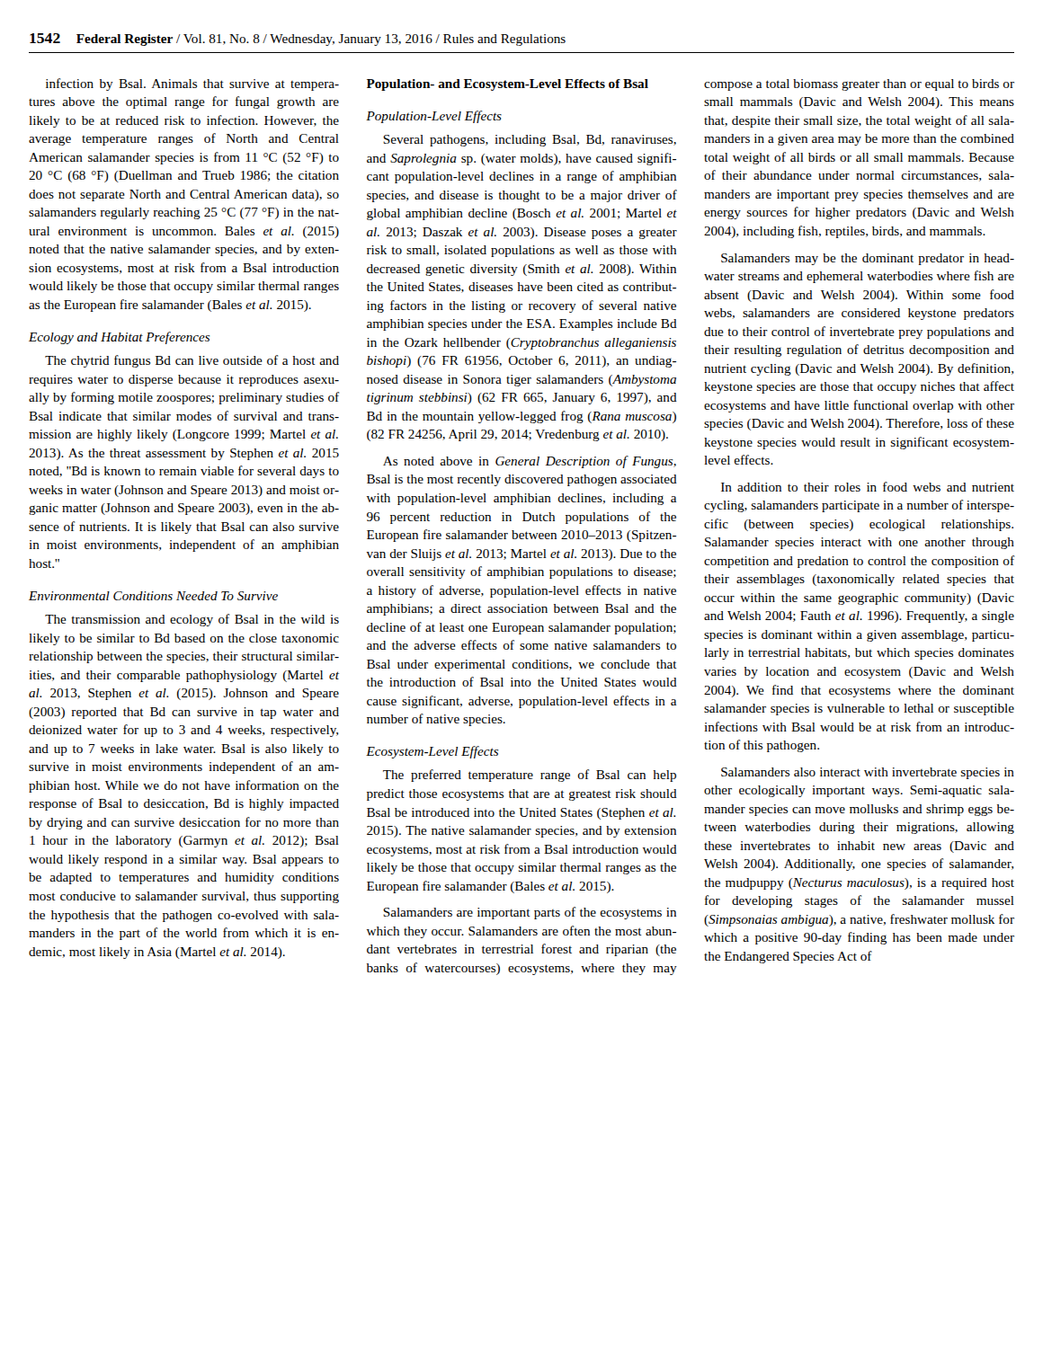1542 Federal Register / Vol. 81, No. 8 / Wednesday, January 13, 2016 / Rules and Regulations
infection by Bsal. Animals that survive at temperatures above the optimal range for fungal growth are likely to be at reduced risk to infection. However, the average temperature ranges of North and Central American salamander species is from 11 °C (52 °F) to 20 °C (68 °F) (Duellman and Trueb 1986; the citation does not separate North and Central American data), so salamanders regularly reaching 25 °C (77 °F) in the natural environment is uncommon. Bales et al. (2015) noted that the native salamander species, and by extension ecosystems, most at risk from a Bsal introduction would likely be those that occupy similar thermal ranges as the European fire salamander (Bales et al. 2015).
Ecology and Habitat Preferences
The chytrid fungus Bd can live outside of a host and requires water to disperse because it reproduces asexually by forming motile zoospores; preliminary studies of Bsal indicate that similar modes of survival and transmission are highly likely (Longcore 1999; Martel et al. 2013). As the threat assessment by Stephen et al. 2015 noted, ''Bd is known to remain viable for several days to weeks in water (Johnson and Speare 2013) and moist organic matter (Johnson and Speare 2003), even in the absence of nutrients. It is likely that Bsal can also survive in moist environments, independent of an amphibian host.''
Environmental Conditions Needed To Survive
The transmission and ecology of Bsal in the wild is likely to be similar to Bd based on the close taxonomic relationship between the species, their structural similarities, and their comparable pathophysiology (Martel et al. 2013, Stephen et al. (2015). Johnson and Speare (2003) reported that Bd can survive in tap water and deionized water for up to 3 and 4 weeks, respectively, and up to 7 weeks in lake water. Bsal is also likely to survive in moist environments independent of an amphibian host. While we do not have information on the response of Bsal to desiccation, Bd is highly impacted by drying and can survive desiccation for no more than 1 hour in the laboratory (Garmyn et al. 2012); Bsal would likely respond in a similar way. Bsal appears to be adapted to temperatures and humidity conditions most conducive to salamander survival, thus supporting the hypothesis that the pathogen co-evolved with salamanders in the part of the world from which it is endemic, most likely in Asia (Martel et al. 2014).
Population- and Ecosystem-Level Effects of Bsal
Population-Level Effects
Several pathogens, including Bsal, Bd, ranaviruses, and Saprolegnia sp. (water molds), have caused significant population-level declines in a range of amphibian species, and disease is thought to be a major driver of global amphibian decline (Bosch et al. 2001; Martel et al. 2013; Daszak et al. 2003). Disease poses a greater risk to small, isolated populations as well as those with decreased genetic diversity (Smith et al. 2008). Within the United States, diseases have been cited as contributing factors in the listing or recovery of several native amphibian species under the ESA. Examples include Bd in the Ozark hellbender (Cryptobranchus alleganiensis bishopi) (76 FR 61956, October 6, 2011), an undiagnosed disease in Sonora tiger salamanders (Ambystoma tigrinum stebbinsi) (62 FR 665, January 6, 1997), and Bd in the mountain yellow-legged frog (Rana muscosa) (82 FR 24256, April 29, 2014; Vredenburg et al. 2010).
As noted above in General Description of Fungus, Bsal is the most recently discovered pathogen associated with population-level amphibian declines, including a 96 percent reduction in Dutch populations of the European fire salamander between 2010–2013 (Spitzen-van der Sluijs et al. 2013; Martel et al. 2013). Due to the overall sensitivity of amphibian populations to disease; a history of adverse, population-level effects in native amphibians; a direct association between Bsal and the decline of at least one European salamander population; and the adverse effects of some native salamanders to Bsal under experimental conditions, we conclude that the introduction of Bsal into the United States would cause significant, adverse, population-level effects in a number of native species.
Ecosystem-Level Effects
The preferred temperature range of Bsal can help predict those ecosystems that are at greatest risk should Bsal be introduced into the United States (Stephen et al. 2015). The native salamander species, and by extension ecosystems, most at risk from a Bsal introduction would likely be those that occupy similar thermal ranges as the European fire salamander (Bales et al. 2015).
Salamanders are important parts of the ecosystems in which they occur. Salamanders are often the most abundant vertebrates in terrestrial forest and riparian (the banks of watercourses) ecosystems, where they may compose a total biomass greater than or equal to birds or small mammals (Davic and Welsh 2004). This means that, despite their small size, the total weight of all salamanders in a given area may be more than the combined total weight of all birds or all small mammals. Because of their abundance under normal circumstances, salamanders are important prey species themselves and are energy sources for higher predators (Davic and Welsh 2004), including fish, reptiles, birds, and mammals.
Salamanders may be the dominant predator in headwater streams and ephemeral waterbodies where fish are absent (Davic and Welsh 2004). Within some food webs, salamanders are considered keystone predators due to their control of invertebrate prey populations and their resulting regulation of detritus decomposition and nutrient cycling (Davic and Welsh 2004). By definition, keystone species are those that occupy niches that affect ecosystems and have little functional overlap with other species (Davic and Welsh 2004). Therefore, loss of these keystone species would result in significant ecosystem-level effects.
In addition to their roles in food webs and nutrient cycling, salamanders participate in a number of interspecific (between species) ecological relationships. Salamander species interact with one another through competition and predation to control the composition of their assemblages (taxonomically related species that occur within the same geographic community) (Davic and Welsh 2004; Fauth et al. 1996). Frequently, a single species is dominant within a given assemblage, particularly in terrestrial habitats, but which species dominates varies by location and ecosystem (Davic and Welsh 2004). We find that ecosystems where the dominant salamander species is vulnerable to lethal or susceptible infections with Bsal would be at risk from an introduction of this pathogen.
Salamanders also interact with invertebrate species in other ecologically important ways. Semi-aquatic salamander species can move mollusks and shrimp eggs between waterbodies during their migrations, allowing these invertebrates to inhabit new areas (Davic and Welsh 2004). Additionally, one species of salamander, the mudpuppy (Necturus maculosus), is a required host for developing stages of the salamander mussel (Simpsonaias ambigua), a native, freshwater mollusk for which a positive 90-day finding has been made under the Endangered Species Act of